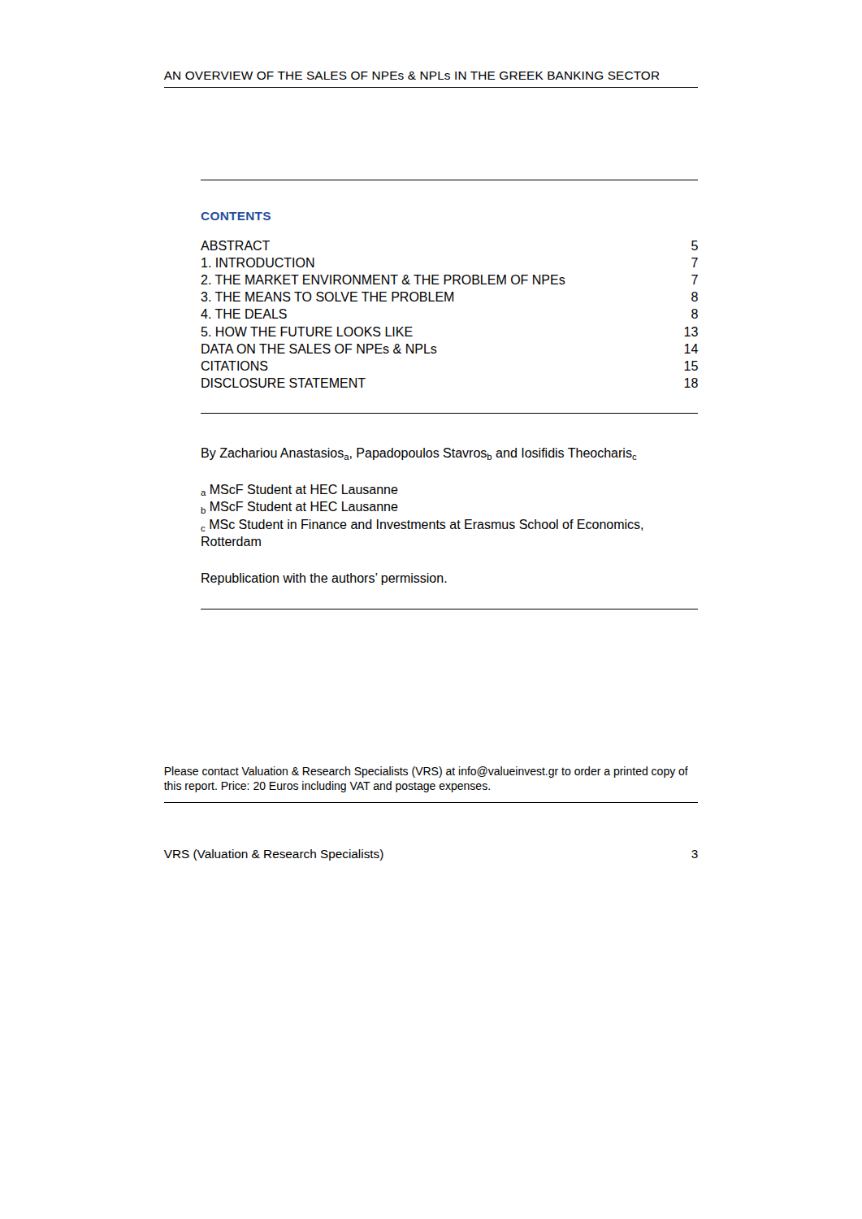AN OVERVIEW OF THE SALES OF NPEs & NPLs IN THE GREEK BANKING SECTOR
CONTENTS
| ABSTRACT | 5 |
| 1. INTRODUCTION | 7 |
| 2. THE MARKET ENVIRONMENT & THE PROBLEM OF NPEs | 7 |
| 3. THE MEANS TO SOLVE THE PROBLEM | 8 |
| 4. THE DEALS | 8 |
| 5. HOW THE FUTURE LOOKS LIKE | 13 |
| DATA ON THE SALES OF NPEs & NPLs | 14 |
| CITATIONS | 15 |
| DISCLOSURE STATEMENT | 18 |
By Zachariou Anastasiosa, Papadopoulos Stavrosb and Iosifidis Theocharisc
a MScF Student at HEC Lausanne
b MScF Student at HEC Lausanne
c MSc Student in Finance and Investments at Erasmus School of Economics, Rotterdam
Republication with the authors’ permission.
Please contact Valuation & Research Specialists (VRS) at info@valueinvest.gr to order a printed copy of this report. Price: 20 Euros including VAT and postage expenses.
VRS (Valuation & Research Specialists)
3